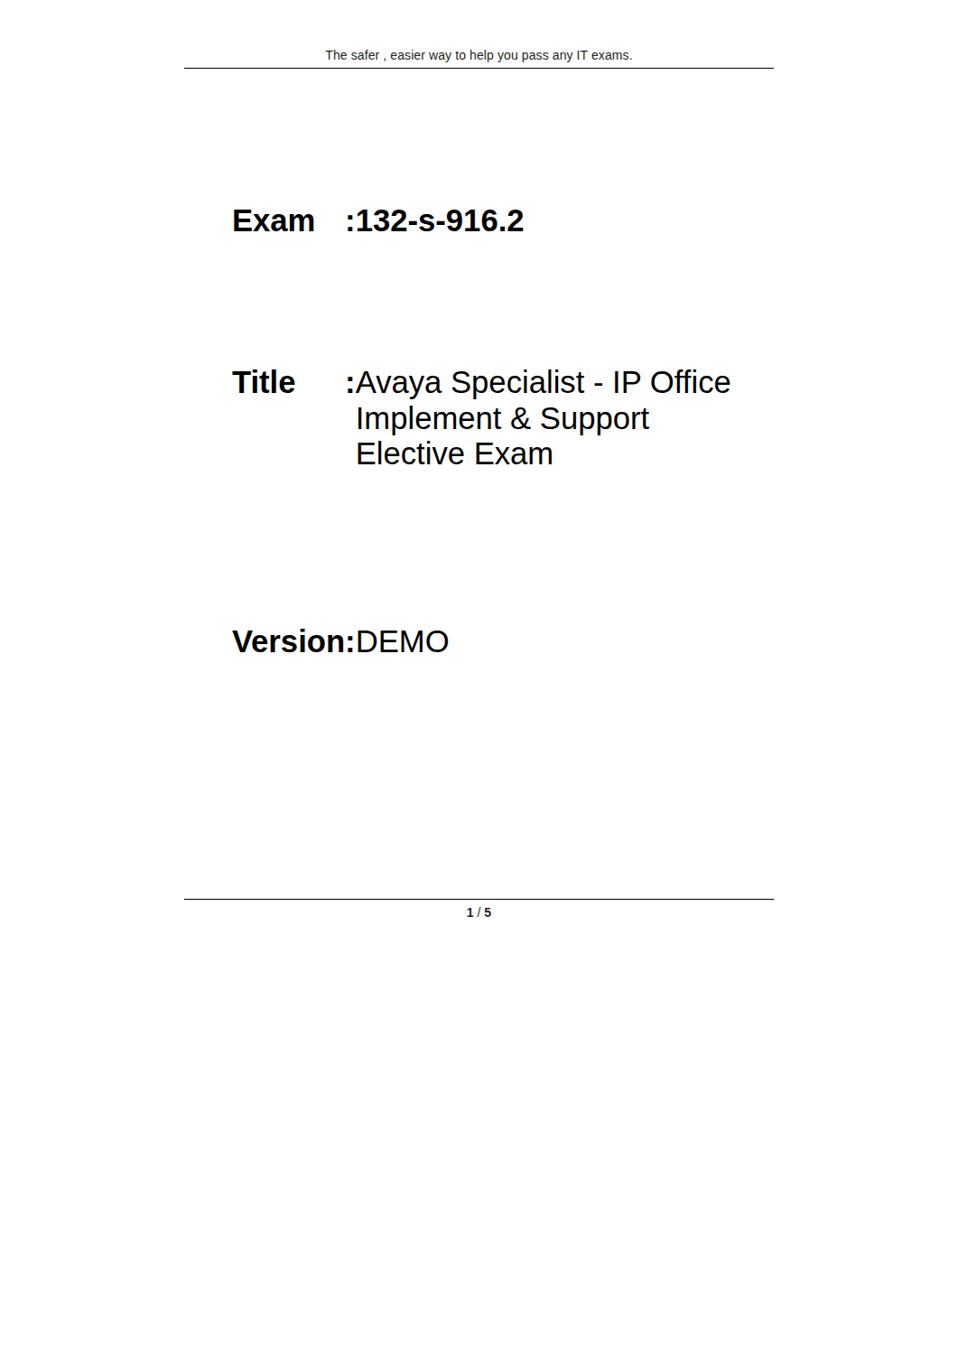The safer , easier way to help you pass any IT exams.
| Exam | : | 132-s-916.2 |
| Title | : | Avaya Specialist - IP Office Implement & Support Elective Exam |
| Version | : | DEMO |
1 / 5